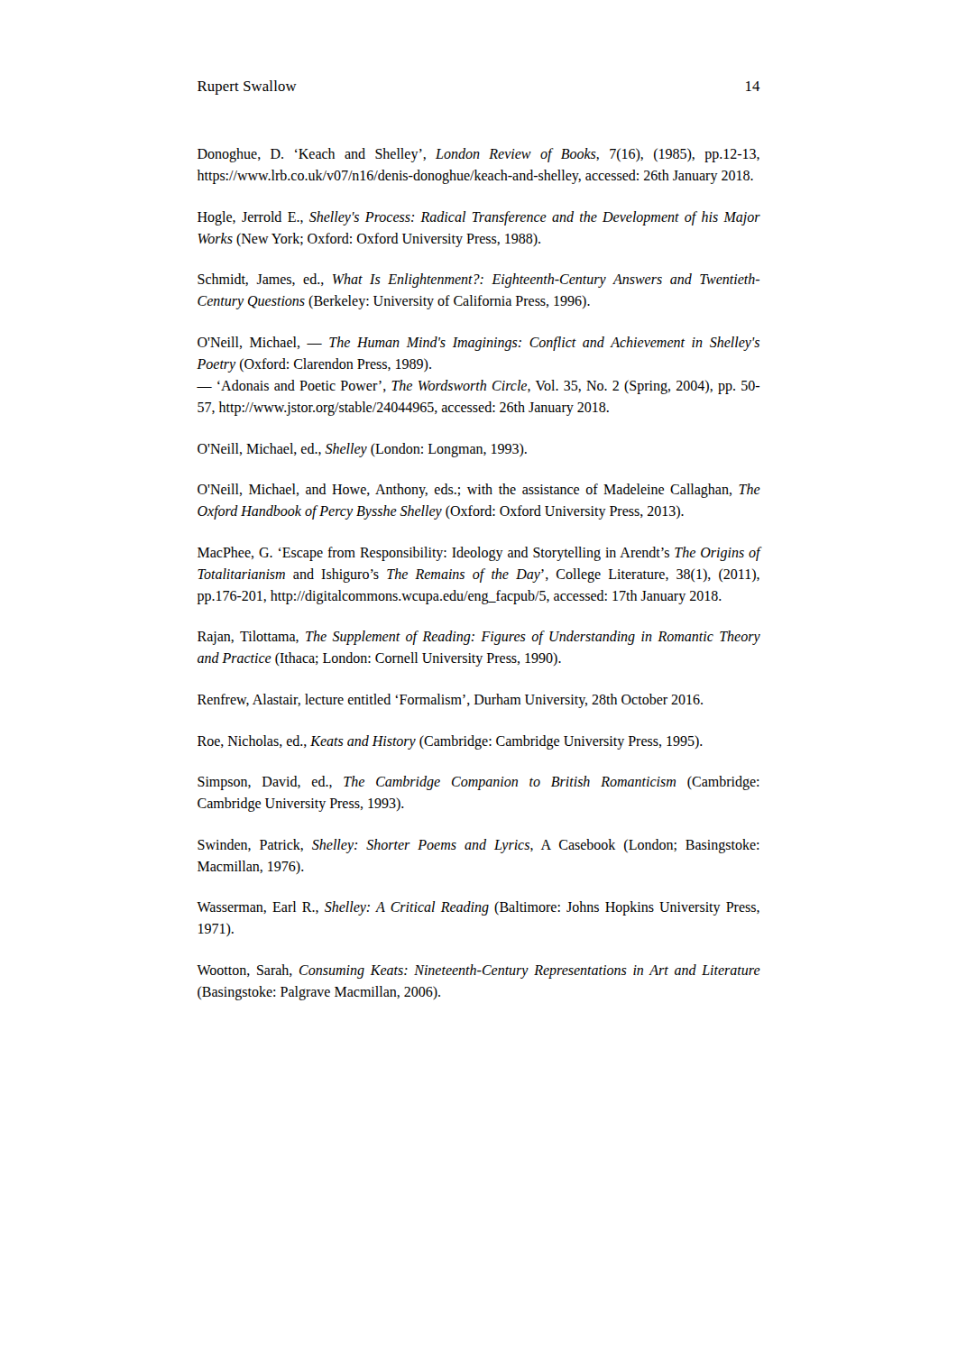Rupert Swallow 14
Donoghue, D. ‘Keach and Shelley’, London Review of Books, 7(16), (1985), pp.12-13, https://www.lrb.co.uk/v07/n16/denis-donoghue/keach-and-shelley, accessed: 26th January 2018.
Hogle, Jerrold E., Shelley's Process: Radical Transference and the Development of his Major Works (New York; Oxford: Oxford University Press, 1988).
Schmidt, James, ed., What Is Enlightenment?: Eighteenth-Century Answers and Twentieth-Century Questions (Berkeley: University of California Press, 1996).
O'Neill, Michael, — The Human Mind's Imaginings: Conflict and Achievement in Shelley's Poetry (Oxford: Clarendon Press, 1989).
— ‘Adonais and Poetic Power’, The Wordsworth Circle, Vol. 35, No. 2 (Spring, 2004), pp. 50-57, http://www.jstor.org/stable/24044965, accessed: 26th January 2018.
O'Neill, Michael, ed., Shelley (London: Longman, 1993).
O'Neill, Michael, and Howe, Anthony, eds.; with the assistance of Madeleine Callaghan, The Oxford Handbook of Percy Bysshe Shelley (Oxford: Oxford University Press, 2013).
MacPhee, G. ‘Escape from Responsibility: Ideology and Storytelling in Arendt’s The Origins of Totalitarianism and Ishiguro’s The Remains of the Day’, College Literature, 38(1), (2011), pp.176-201, http://digitalcommons.wcupa.edu/eng_facpub/5, accessed: 17th January 2018.
Rajan, Tilottama, The Supplement of Reading: Figures of Understanding in Romantic Theory and Practice (Ithaca; London: Cornell University Press, 1990).
Renfrew, Alastair, lecture entitled ‘Formalism’, Durham University, 28th October 2016.
Roe, Nicholas, ed., Keats and History (Cambridge: Cambridge University Press, 1995).
Simpson, David, ed., The Cambridge Companion to British Romanticism (Cambridge: Cambridge University Press, 1993).
Swinden, Patrick, Shelley: Shorter Poems and Lyrics, A Casebook (London; Basingstoke: Macmillan, 1976).
Wasserman, Earl R., Shelley: A Critical Reading (Baltimore: Johns Hopkins University Press, 1971).
Wootton, Sarah, Consuming Keats: Nineteenth-Century Representations in Art and Literature (Basingstoke: Palgrave Macmillan, 2006).